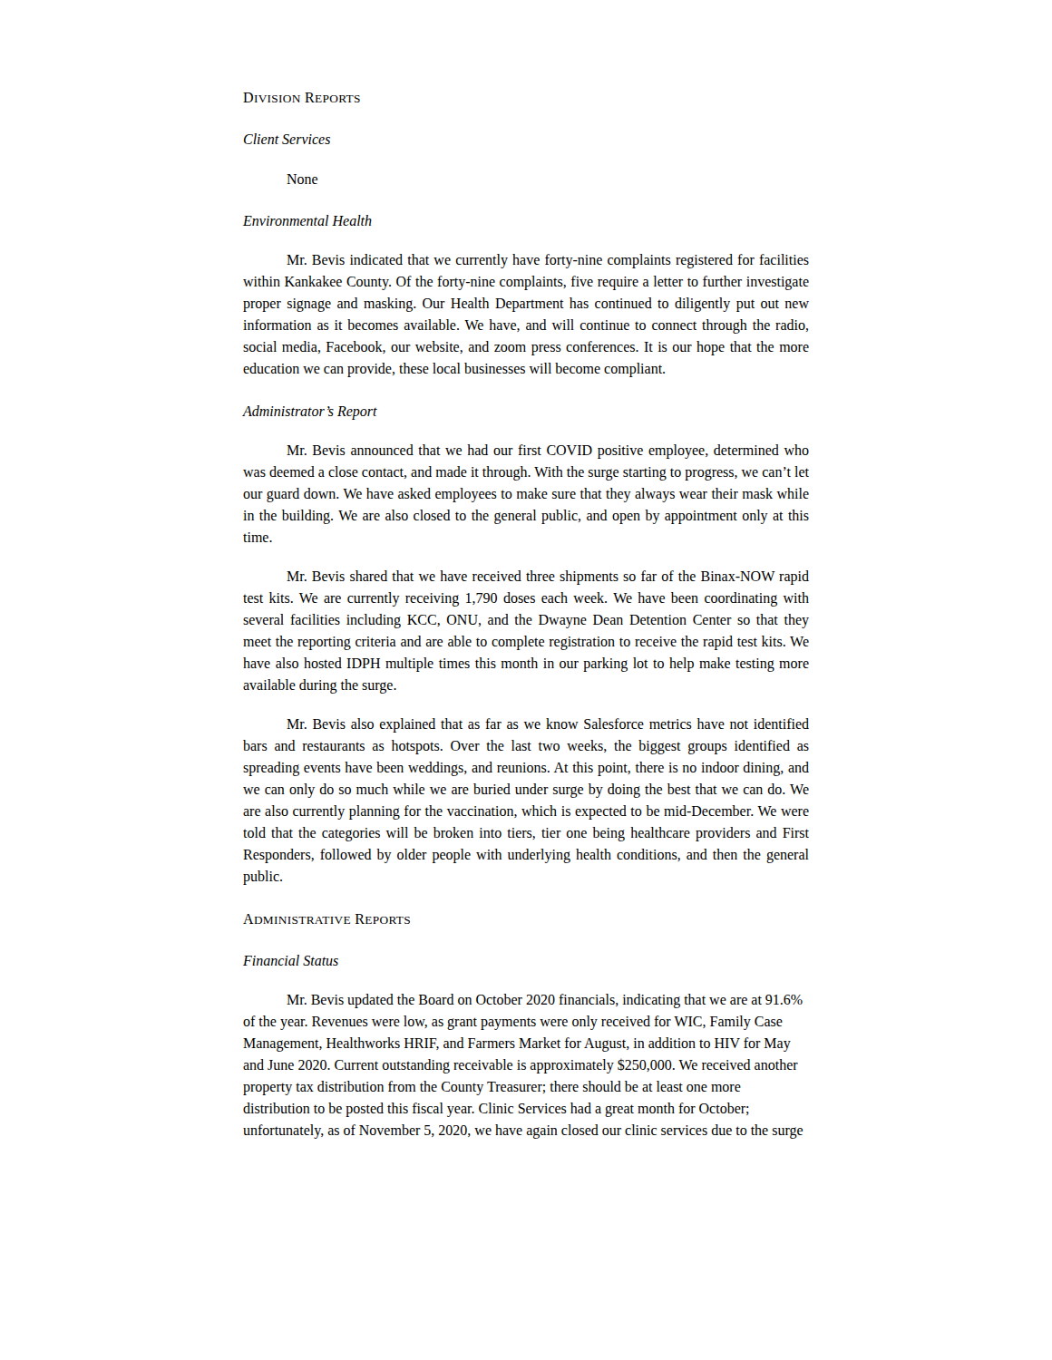DIVISION REPORTS
Client Services
None
Environmental Health
Mr. Bevis indicated that we currently have forty-nine complaints registered for facilities within Kankakee County. Of the forty-nine complaints, five require a letter to further investigate proper signage and masking. Our Health Department has continued to diligently put out new information as it becomes available. We have, and will continue to connect through the radio, social media, Facebook, our website, and zoom press conferences. It is our hope that the more education we can provide, these local businesses will become compliant.
Administrator’s Report
Mr. Bevis announced that we had our first COVID positive employee, determined who was deemed a close contact, and made it through. With the surge starting to progress, we can’t let our guard down. We have asked employees to make sure that they always wear their mask while in the building. We are also closed to the general public, and open by appointment only at this time.
Mr. Bevis shared that we have received three shipments so far of the Binax-NOW rapid test kits. We are currently receiving 1,790 doses each week. We have been coordinating with several facilities including KCC, ONU, and the Dwayne Dean Detention Center so that they meet the reporting criteria and are able to complete registration to receive the rapid test kits. We have also hosted IDPH multiple times this month in our parking lot to help make testing more available during the surge.
Mr. Bevis also explained that as far as we know Salesforce metrics have not identified bars and restaurants as hotspots. Over the last two weeks, the biggest groups identified as spreading events have been weddings, and reunions. At this point, there is no indoor dining, and we can only do so much while we are buried under surge by doing the best that we can do. We are also currently planning for the vaccination, which is expected to be mid-December. We were told that the categories will be broken into tiers, tier one being healthcare providers and First Responders, followed by older people with underlying health conditions, and then the general public.
ADMINISTRATIVE REPORTS
Financial Status
Mr. Bevis updated the Board on October 2020 financials, indicating that we are at 91.6% of the year. Revenues were low, as grant payments were only received for WIC, Family Case Management, Healthworks HRIF, and Farmers Market for August, in addition to HIV for May and June 2020. Current outstanding receivable is approximately $250,000. We received another property tax distribution from the County Treasurer; there should be at least one more distribution to be posted this fiscal year. Clinic Services had a great month for October; unfortunately, as of November 5, 2020, we have again closed our clinic services due to the surge